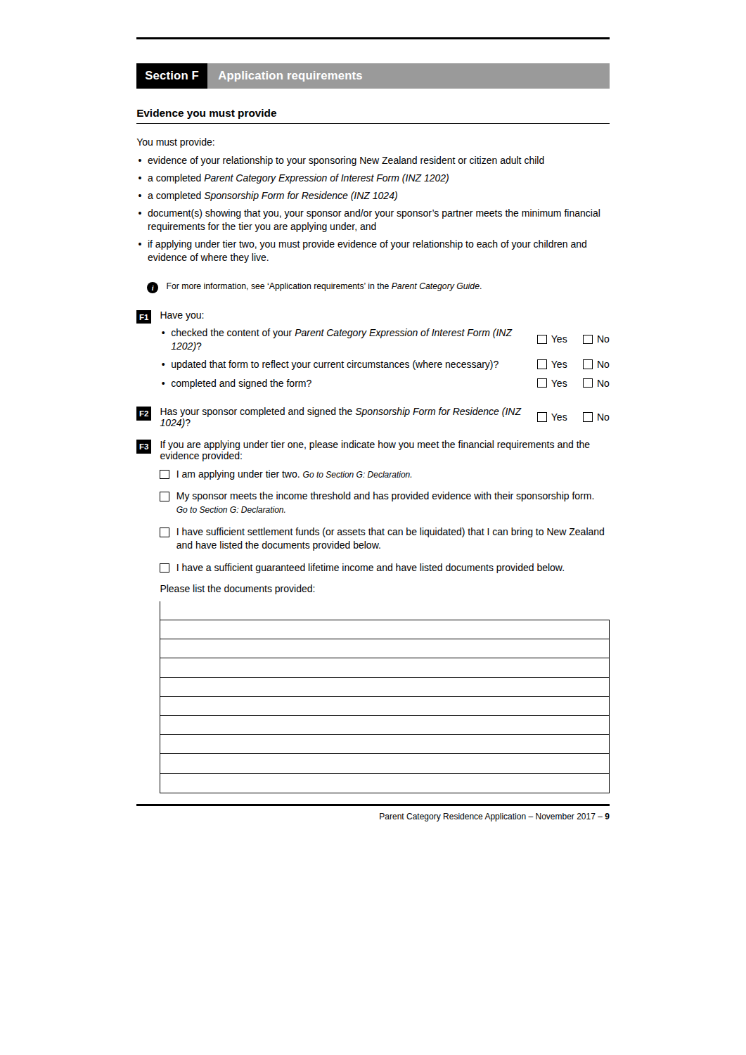Section F
Application requirements
Evidence you must provide
You must provide:
evidence of your relationship to your sponsoring New Zealand resident or citizen adult child
a completed Parent Category Expression of Interest Form (INZ 1202)
a completed Sponsorship Form for Residence (INZ 1024)
document(s) showing that you, your sponsor and/or your sponsor’s partner meets the minimum financial requirements for the tier you are applying under, and
if applying under tier two, you must provide evidence of your relationship to each of your children and evidence of where they live.
i
For more information, see ‘Application requirements’ in the Parent Category Guide.
F1
Have you:
checked the content of your Parent Category Expression of Interest Form (INZ 1202)? Yes No
updated that form to reflect your current circumstances (where necessary)? Yes No
completed and signed the form? Yes No
F2
Has your sponsor completed and signed the Sponsorship Form for Residence (INZ 1024)? Yes No
F3
If you are applying under tier one, please indicate how you meet the financial requirements and the evidence provided:
I am applying under tier two. Go to Section G: Declaration.
My sponsor meets the income threshold and has provided evidence with their sponsorship form.
Go to Section G: Declaration.
I have sufficient settlement funds (or assets that can be liquidated) that I can bring to New Zealand and have listed the documents provided below.
I have a sufficient guaranteed lifetime income and have listed documents provided below.
Please list the documents provided:
Parent Category Residence Application – November 2017 – 9